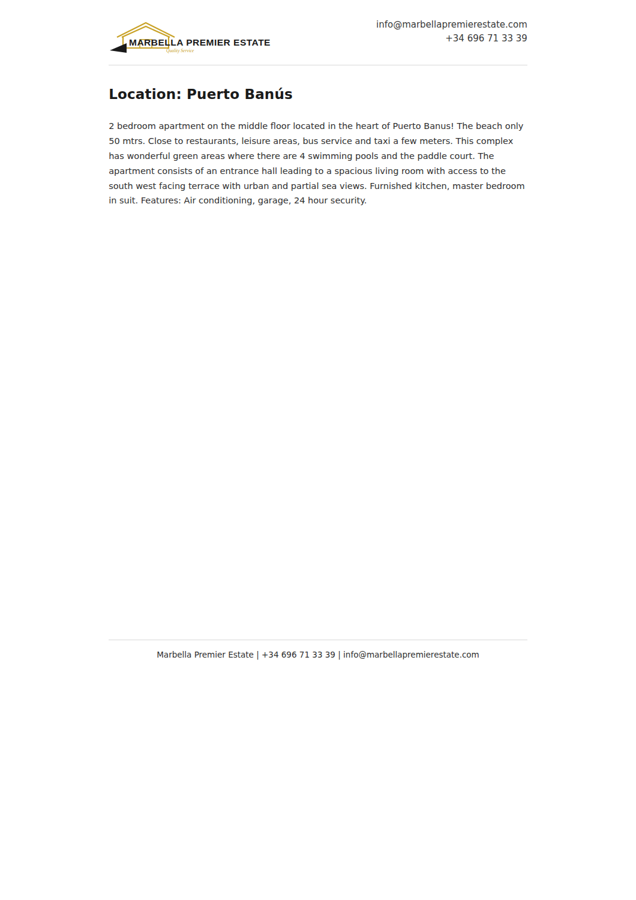MARBELLA PREMIER ESTATE Quality Service
info@marbellapremierestate.com
+34 696 71 33 39
Location: Puerto Banús
2 bedroom apartment on the middle floor located in the heart of Puerto Banus! The beach only 50 mtrs. Close to restaurants, leisure areas, bus service and taxi a few meters. This complex has wonderful green areas where there are 4 swimming pools and the paddle court. The apartment consists of an entrance hall leading to a spacious living room with access to the south west facing terrace with urban and partial sea views. Furnished kitchen, master bedroom in suit. Features: Air conditioning, garage, 24 hour security.
Marbella Premier Estate | +34 696 71 33 39 | info@marbellapremierestate.com